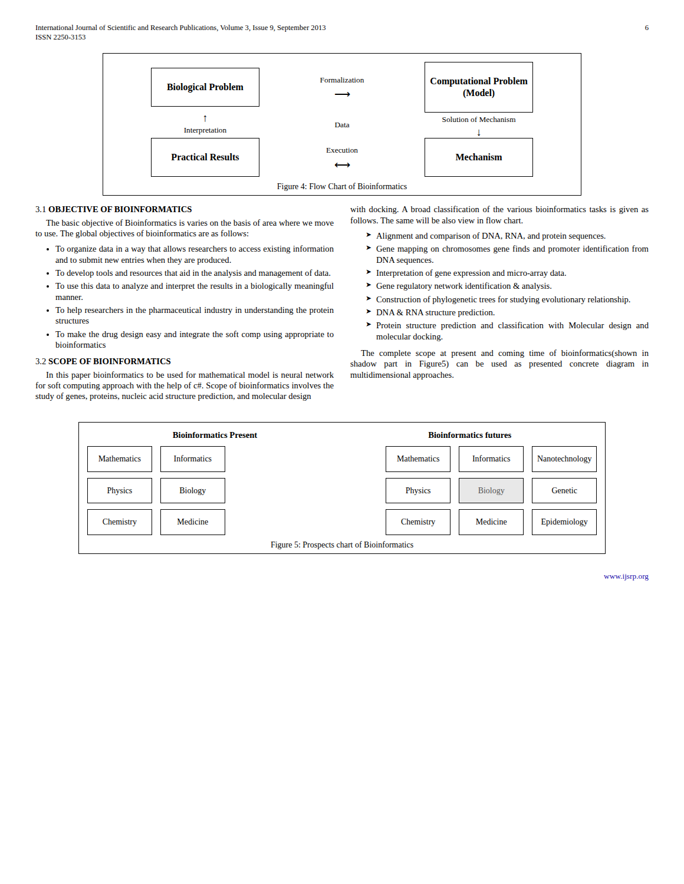International Journal of Scientific and Research Publications, Volume 3, Issue 9, September 2013 ISSN 2250-3153 6
| Biological Problem | Formalization ⟶ | Computational Problem (Model) |
| ↑ Interpretation | Data | Solution of Mechanism ↓ |
| Practical Results | Execution ⟷ | Mechanism |
Figure 4: Flow Chart of Bioinformatics
3.1 OBJECTIVE OF BIOINFORMATICS
The basic objective of Bioinformatics is varies on the basis of area where we move to use. The global objectives of bioinformatics are as follows:
To organize data in a way that allows researchers to access existing information and to submit new entries when they are produced.
To develop tools and resources that aid in the analysis and management of data.
To use this data to analyze and interpret the results in a biologically meaningful manner.
To help researchers in the pharmaceutical industry in understanding the protein structures
To make the drug design easy and integrate the soft comp using appropriate to bioinformatics
3.2 SCOPE OF BIOINFORMATICS
In this paper bioinformatics to be used for mathematical model is neural network for soft computing approach with the help of c#. Scope of bioinformatics involves the study of genes, proteins, nucleic acid structure prediction, and molecular design
with docking. A broad classification of the various bioinformatics tasks is given as follows. The same will be also view in flow chart.
Alignment and comparison of DNA, RNA, and protein sequences.
Gene mapping on chromosomes gene finds and promoter identification from DNA sequences.
Interpretation of gene expression and micro-array data.
Gene regulatory network identification & analysis.
Construction of phylogenetic trees for studying evolutionary relationship.
DNA & RNA structure prediction.
Protein structure prediction and classification with Molecular design and molecular docking.
The complete scope at present and coming time of bioinformatics(shown in shadow part in Figure5) can be used as presented concrete diagram in multidimensional approaches.
Bioinformatics Present Bioinformatics futures
Mathematics
Informatics
Physics
Biology
Chemistry
Medicine
Mathematics
Informatics
Nanotechnology
Physics
Biology
Genetic
Chemistry
Medicine
Epidemiology
Figure 5: Prospects chart of Bioinformatics
www.ijsrp.org